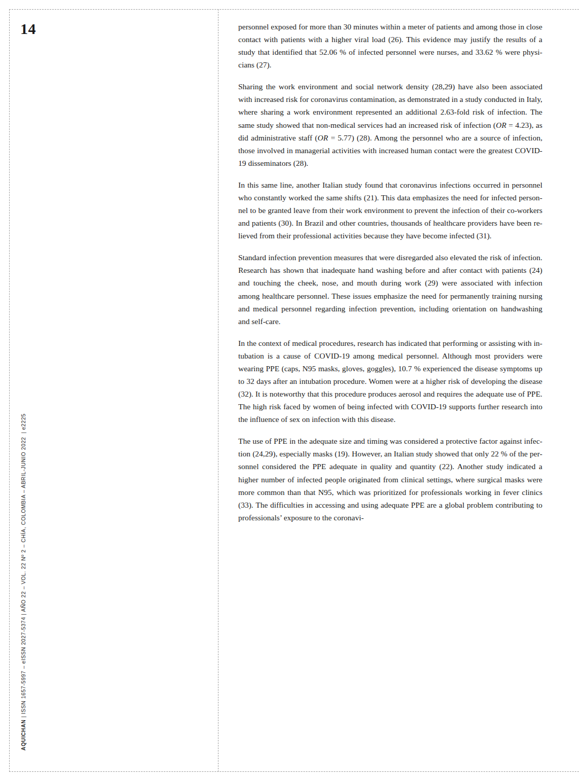14
AQUICHAN | ISSN 1657-5997 – eISSN 2027-5374 | AÑO 22 – VOL. 22 Nº 2 – CHÍA, COLOMBIA – ABRIL-JUNIO 2022 | e2225
personnel exposed for more than 30 minutes within a meter of patients and among those in close contact with patients with a higher viral load (26). This evidence may justify the results of a study that identified that 52.06 % of infected personnel were nurses, and 33.62 % were physicians (27).
Sharing the work environment and social network density (28,29) have also been associated with increased risk for coronavirus contamination, as demonstrated in a study conducted in Italy, where sharing a work environment represented an additional 2.63-fold risk of infection. The same study showed that non-medical services had an increased risk of infection (OR = 4.23), as did administrative staff (OR = 5.77) (28). Among the personnel who are a source of infection, those involved in managerial activities with increased human contact were the greatest COVID-19 disseminators (28).
In this same line, another Italian study found that coronavirus infections occurred in personnel who constantly worked the same shifts (21). This data emphasizes the need for infected personnel to be granted leave from their work environment to prevent the infection of their co-workers and patients (30). In Brazil and other countries, thousands of healthcare providers have been relieved from their professional activities because they have become infected (31).
Standard infection prevention measures that were disregarded also elevated the risk of infection. Research has shown that inadequate hand washing before and after contact with patients (24) and touching the cheek, nose, and mouth during work (29) were associated with infection among healthcare personnel. These issues emphasize the need for permanently training nursing and medical personnel regarding infection prevention, including orientation on handwashing and self-care.
In the context of medical procedures, research has indicated that performing or assisting with intubation is a cause of COVID-19 among medical personnel. Although most providers were wearing PPE (caps, N95 masks, gloves, goggles), 10.7 % experienced the disease symptoms up to 32 days after an intubation procedure. Women were at a higher risk of developing the disease (32). It is noteworthy that this procedure produces aerosol and requires the adequate use of PPE. The high risk faced by women of being infected with COVID-19 supports further research into the influence of sex on infection with this disease.
The use of PPE in the adequate size and timing was considered a protective factor against infection (24,29), especially masks (19). However, an Italian study showed that only 22 % of the personnel considered the PPE adequate in quality and quantity (22). Another study indicated a higher number of infected people originated from clinical settings, where surgical masks were more common than that N95, which was prioritized for professionals working in fever clinics (33). The difficulties in accessing and using adequate PPE are a global problem contributing to professionals’ exposure to the coronavi-